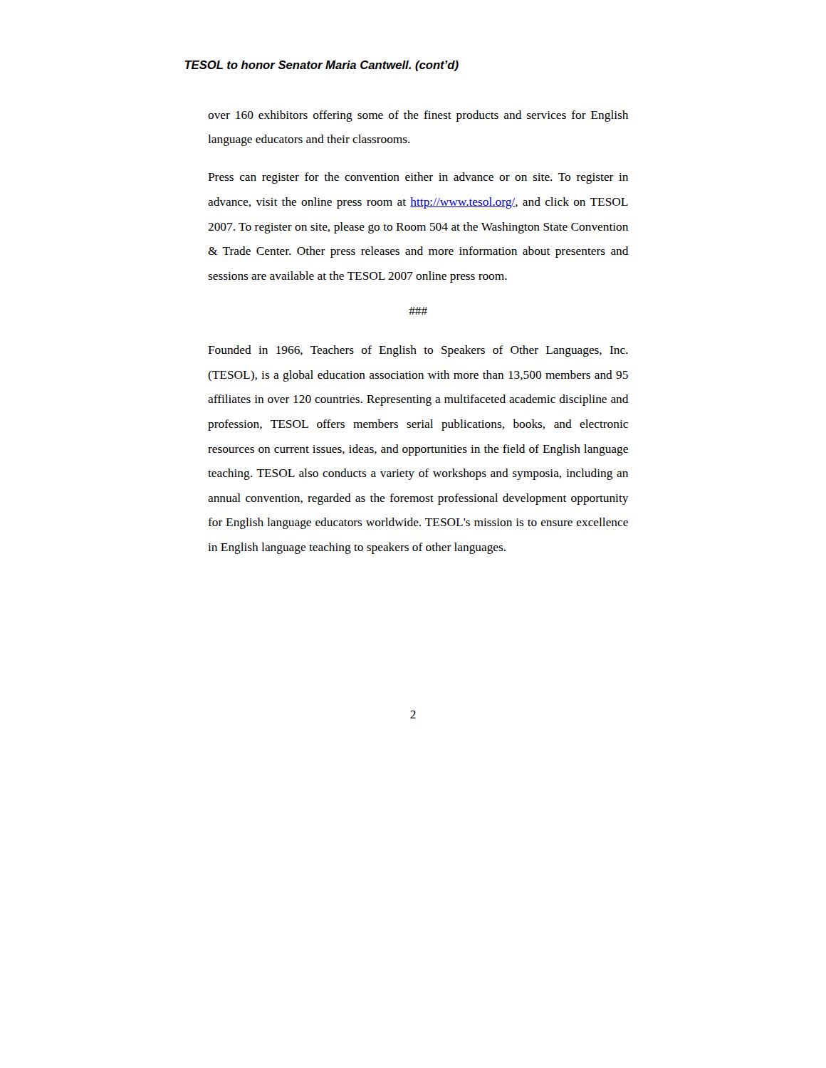TESOL to honor Senator Maria Cantwell. (cont’d)
over 160 exhibitors offering some of the finest products and services for English language educators and their classrooms.
Press can register for the convention either in advance or on site. To register in advance, visit the online press room at http://www.tesol.org/, and click on TESOL 2007. To register on site, please go to Room 504 at the Washington State Convention & Trade Center. Other press releases and more information about presenters and sessions are available at the TESOL 2007 online press room.
###
Founded in 1966, Teachers of English to Speakers of Other Languages, Inc. (TESOL), is a global education association with more than 13,500 members and 95 affiliates in over 120 countries. Representing a multifaceted academic discipline and profession, TESOL offers members serial publications, books, and electronic resources on current issues, ideas, and opportunities in the field of English language teaching. TESOL also conducts a variety of workshops and symposia, including an annual convention, regarded as the foremost professional development opportunity for English language educators worldwide. TESOL's mission is to ensure excellence in English language teaching to speakers of other languages.
2